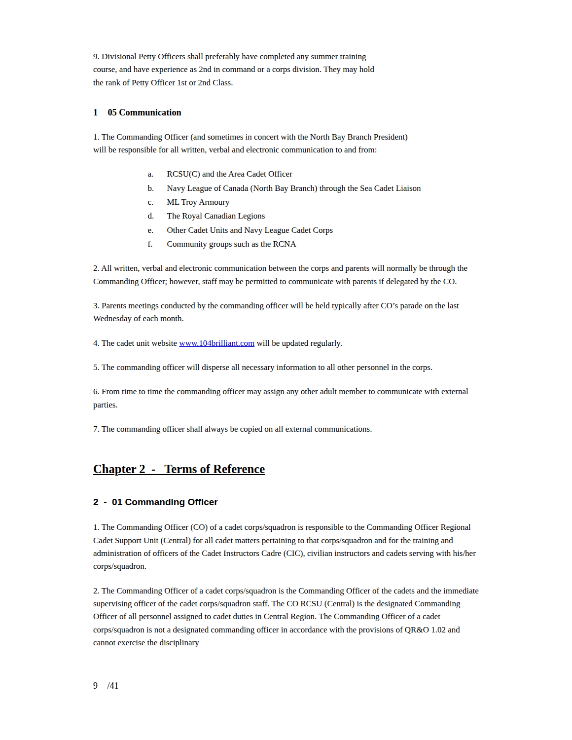9. Divisional Petty Officers shall preferably have completed any summer training
course, and have experience as 2nd in command or a corps division. They may hold
the rank of Petty Officer 1st or 2nd Class.
105 Communication
1. The Commanding Officer (and sometimes in concert with the North Bay Branch President)
will be responsible for all written, verbal and electronic communication to and from:
a. RCSU(C) and the Area Cadet Officer
b. Navy League of Canada (North Bay Branch) through the Sea Cadet Liaison
c. ML Troy Armoury
d. The Royal Canadian Legions
e. Other Cadet Units and Navy League Cadet Corps
f. Community groups such as the RCNA
2. All written, verbal and electronic communication between the corps and parents will normally be through the Commanding Officer; however, staff may be permitted to communicate with parents if delegated by the CO.
3. Parents meetings conducted by the commanding officer will be held typically after CO’s parade on the last Wednesday of each month.
4. The cadet unit website www.104brilliant.com will be updated regularly.
5. The commanding officer will disperse all necessary information to all other personnel in the corps.
6. From time to time the commanding officer may assign any other adult member to communicate with external parties.
7. The commanding officer shall always be copied on all external communications.
Chapter 2 - Terms of Reference
2 - 01 Commanding Officer
1. The Commanding Officer (CO) of a cadet corps/squadron is responsible to the Commanding Officer Regional Cadet Support Unit (Central) for all cadet matters pertaining to that corps/squadron and for the training and administration of officers of the Cadet Instructors Cadre (CIC), civilian instructors and cadets serving with his/her corps/squadron.
2. The Commanding Officer of a cadet corps/squadron is the Commanding Officer of the cadets and the immediate supervising officer of the cadet corps/squadron staff. The CO RCSU (Central) is the designated Commanding Officer of all personnel assigned to cadet duties in Central Region. The Commanding Officer of a cadet corps/squadron is not a designated commanding officer in accordance with the provisions of QR&O 1.02 and cannot exercise the disciplinary
9/41